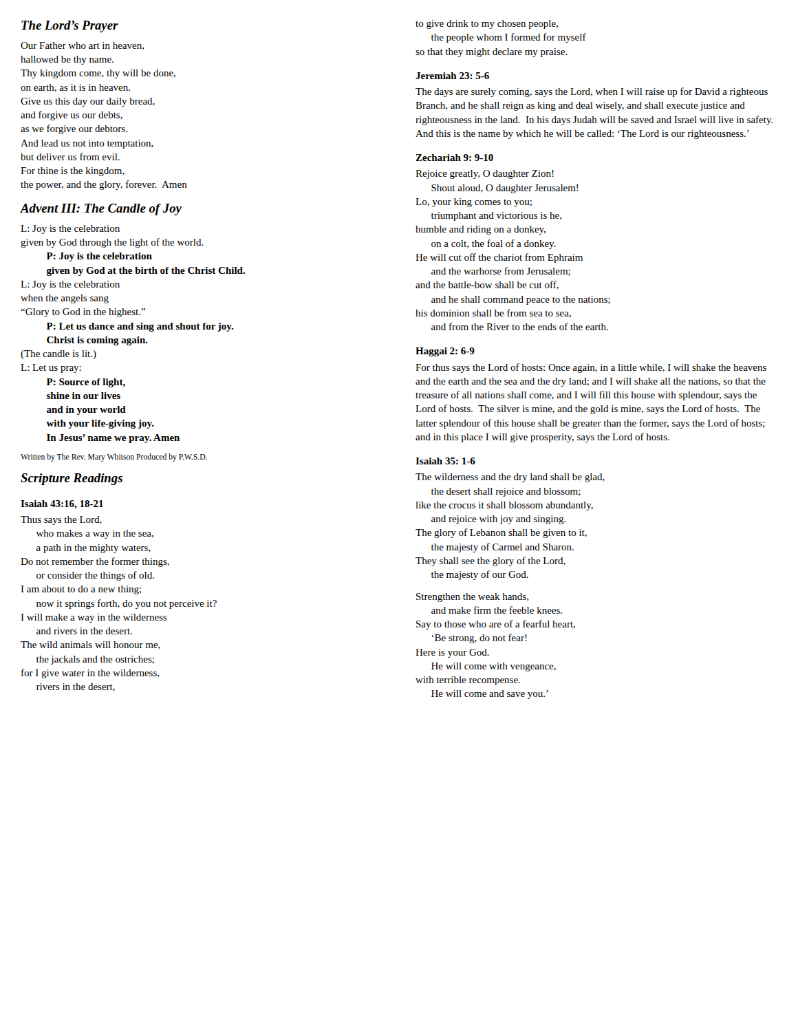The Lord’s Prayer
Our Father who art in heaven,
hallowed be thy name.
Thy kingdom come, thy will be done,
on earth, as it is in heaven.
Give us this day our daily bread,
and forgive us our debts,
as we forgive our debtors.
And lead us not into temptation,
but deliver us from evil.
For thine is the kingdom,
the power, and the glory, forever. Amen
Advent III: The Candle of Joy
L: Joy is the celebration
given by God through the light of the world. P: Joy is the celebration
given by God at the birth of the Christ Child. L: Joy is the celebration
when the angels sang
“Glory to God in the highest.” P: Let us dance and sing and shout for joy.
Christ is coming again. (The candle is lit.)
L: Let us pray: P: Source of light,
shine in our lives
and in your world
with your life-giving joy.
In Jesus’ name we pray. Amen
Written by The Rev. Mary Whitson Produced by P.W.S.D.
Scripture Readings
Isaiah 43:16, 18-21
Thus says the Lord,
who makes a way in the sea, a path in the mighty waters, Do not remember the former things,
or consider the things of old. I am about to do a new thing;
now it springs forth, do you not perceive it? I will make a way in the wilderness
and rivers in the desert. The wild animals will honour me,
the jackals and the ostriches; for I give water in the wilderness,
rivers in the desert, to give drink to my chosen people,
the people whom I formed for myself so that they might declare my praise.
Jeremiah 23: 5-6
The days are surely coming, says the Lord, when I will raise up for David a righteous Branch, and he shall reign as king and deal wisely, and shall execute justice and righteousness in the land. In his days Judah will be saved and Israel will live in safety. And this is the name by which he will be called: ‘The Lord is our righteousness.’
Zechariah 9: 9-10
Rejoice greatly, O daughter Zion!
Shout aloud, O daughter Jerusalem! Lo, your king comes to you;
triumphant and victorious is he, humble and riding on a donkey,
on a colt, the foal of a donkey. He will cut off the chariot from Ephraim
and the warhorse from Jerusalem; and the battle-bow shall be cut off,
and he shall command peace to the nations; his dominion shall be from sea to sea,
and from the River to the ends of the earth.
Haggai 2: 6-9
For thus says the Lord of hosts: Once again, in a little while, I will shake the heavens and the earth and the sea and the dry land; and I will shake all the nations, so that the treasure of all nations shall come, and I will fill this house with splendour, says the Lord of hosts. The silver is mine, and the gold is mine, says the Lord of hosts. The latter splendour of this house shall be greater than the former, says the Lord of hosts; and in this place I will give prosperity, says the Lord of hosts.
Isaiah 35: 1-6
The wilderness and the dry land shall be glad,
the desert shall rejoice and blossom; like the crocus it shall blossom abundantly,
and rejoice with joy and singing. The glory of Lebanon shall be given to it,
the majesty of Carmel and Sharon. They shall see the glory of the Lord,
the majesty of our God.
Strengthen the weak hands,
and make firm the feeble knees. Say to those who are of a fearful heart,
‘Be strong, do not fear! Here is your God.
He will come with vengeance, with terrible recompense.
He will come and save you.’